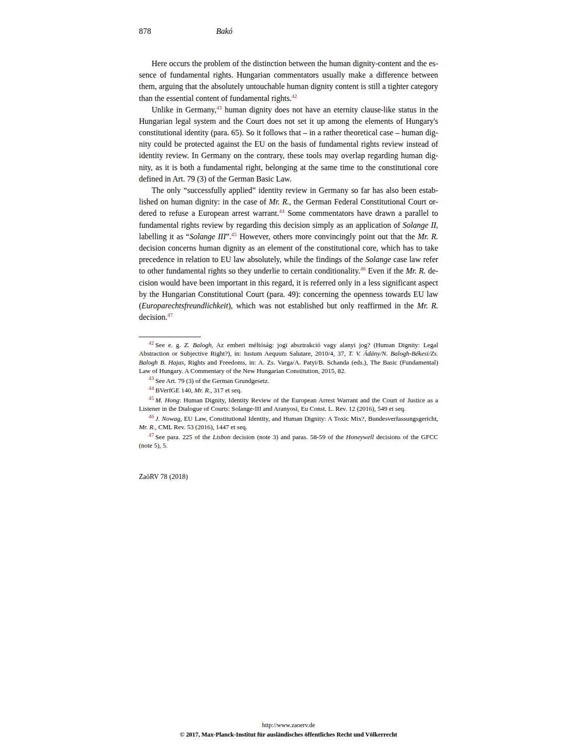878 Bakó
Here occurs the problem of the distinction between the human dignity-content and the essence of fundamental rights. Hungarian commentators usually make a difference between them, arguing that the absolutely untouchable human dignity content is still a tighter category than the essential content of fundamental rights.42
Unlike in Germany,43 human dignity does not have an eternity clause-like status in the Hungarian legal system and the Court does not set it up among the elements of Hungary's constitutional identity (para. 65). So it follows that – in a rather theoretical case – human dignity could be protected against the EU on the basis of fundamental rights review instead of identity review. In Germany on the contrary, these tools may overlap regarding human dignity, as it is both a fundamental right, belonging at the same time to the constitutional core defined in Art. 79 (3) of the German Basic Law.
The only “successfully applied” identity review in Germany so far has also been established on human dignity: in the case of Mr. R., the German Federal Constitutional Court ordered to refuse a European arrest warrant.44 Some commentators have drawn a parallel to fundamental rights review by regarding this decision simply as an application of Solange II, labelling it as “Solange III”.45 However, others more convincingly point out that the Mr. R. decision concerns human dignity as an element of the constitutional core, which has to take precedence in relation to EU law absolutely, while the findings of the Solange case law refer to other fundamental rights so they underlie to certain conditionality.46 Even if the Mr. R. decision would have been important in this regard, it is referred only in a less significant aspect by the Hungarian Constitutional Court (para. 49): concerning the openness towards EU law (Europarechtsfreundlichkeit), which was not established but only reaffirmed in the Mr. R. decision.47
42 See e. g. Z. Balogh, Az emberi méltóság: jogi absztrakció vagy alanyi jog? (Human Dignity: Legal Abstraction or Subjective Right?), in: Iustum Aequum Salutare, 2010/4, 37, T. V. Ádány/N. Balogh-Békesi/Zs. Balogh B. Hajas, Rights and Freedoms, in: A. Zs. Varga/A. Patyi/B. Schanda (eds.), The Basic (Fundamental) Law of Hungary. A Commentary of the New Hungarian Constitution, 2015, 82.
43 See Art. 79 (3) of the German Grundgesetz.
44 BVerfGE 140, Mr. R., 317 et seq.
45 M. Hong: Human Dignity, Identity Review of the European Arrest Warrant and the Court of Justice as a Listener in the Dialogue of Courts: Solange-III and Aranyosi, Eu Const. L. Rev. 12 (2016), 549 et seq.
46 J. Nowag, EU Law, Constitutional Identity, and Human Dignity: A Toxic Mix?, Bundesverfassungsgericht, Mr. R., CML Rev. 53 (2016), 1447 et seq.
47 See para. 225 of the Lisbon decision (note 3) and paras. 58-59 of the Honeywell decisions of the GFCC (note 5), 5.
ZaöRV 78 (2018)
http://www.zaoerv.de © 2017, Max-Planck-Institut für ausländisches öffentliches Recht und Völkerrecht